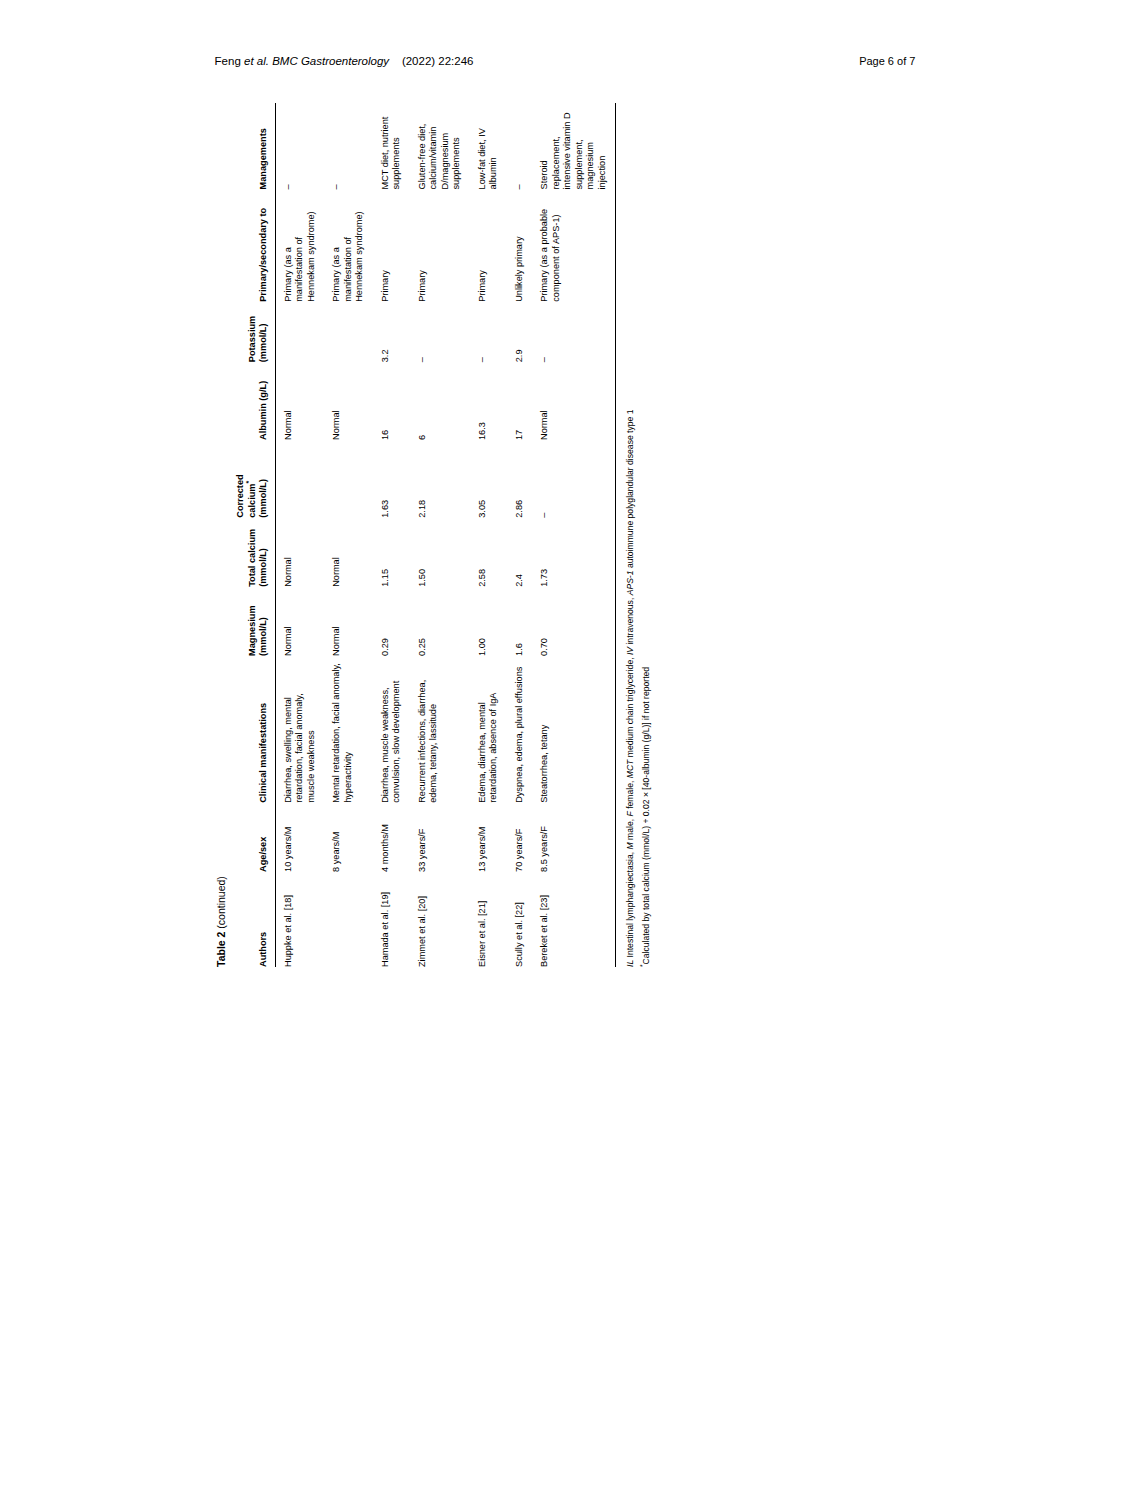Feng et al. BMC Gastroenterology (2022) 22:246
Page 6 of 7
Table 2 (continued)
| Authors | Age/sex | Clinical manifestations | Magnesium (mmol/L) | Total calcium (mmol/L) | Corrected calcium * (mmol/L) | Albumin (g/L) | Potassium (mmol/L) | Primary/secondary to | Managements |
| --- | --- | --- | --- | --- | --- | --- | --- | --- | --- |
| Huppke et al. [18] | 10 years/M | Diarrhea, swelling, mental retardation, facial anomaly, muscle weakness | Normal | Normal | | Normal | | Primary (as a manifestation of Hennekam syndrome) | – |
| | 8 years/M | Mental retardation, facial anomaly, hyperactivity | Normal | Normal | | Normal | | Primary (as a manifestation of Hennekam syndrome) | – |
| Hamada et al. [19] | 4 months/M | Diarrhea, muscle weakness, convulsion, slow development | 0.29 | 1.15 | 1.63 | 16 | 3.2 | Primary | MCT diet, nutrient supplements |
| Zimmet et al. [20] | 33 years/F | Recurrent infections, diarrhea, edema, tetany, lassitude | 0.25 | 1.50 | 2.18 | 6 | – | Primary | Gluten-free diet, calcium/vitamin D/magnesium supplements |
| Eisner et al. [21] | 13 years/M | Edema, diarrhea, mental retardation, absence of IgA | 1.00 | 2.58 | 3.05 | 16.3 | – | Primary | Low-fat diet, IV albumin |
| Scully et al. [22] | 70 years/F | Dyspnea, edema, plural effusions | 1.6 | 2.4 | 2.86 | 17 | 2.9 | Unlikely primary | – |
| Bereket et al. [23] | 8.5 years/F | Steatorrhea, tetany | 0.70 | 1.73 | – | Normal | – | Primary (as a probable component of APS-1) | Steroid replacement, intensive vitamin D supplement, magnesium injection |
IL Intestinal lymphangiectasia, M male, F female, MCT medium chain triglyceride, IV intravenous, APS-1 autoimmune polyglandular disease type 1
*Calculated by total calcium (mmol/L) + 0.02 × [40-albumin (g/L)] if not reported